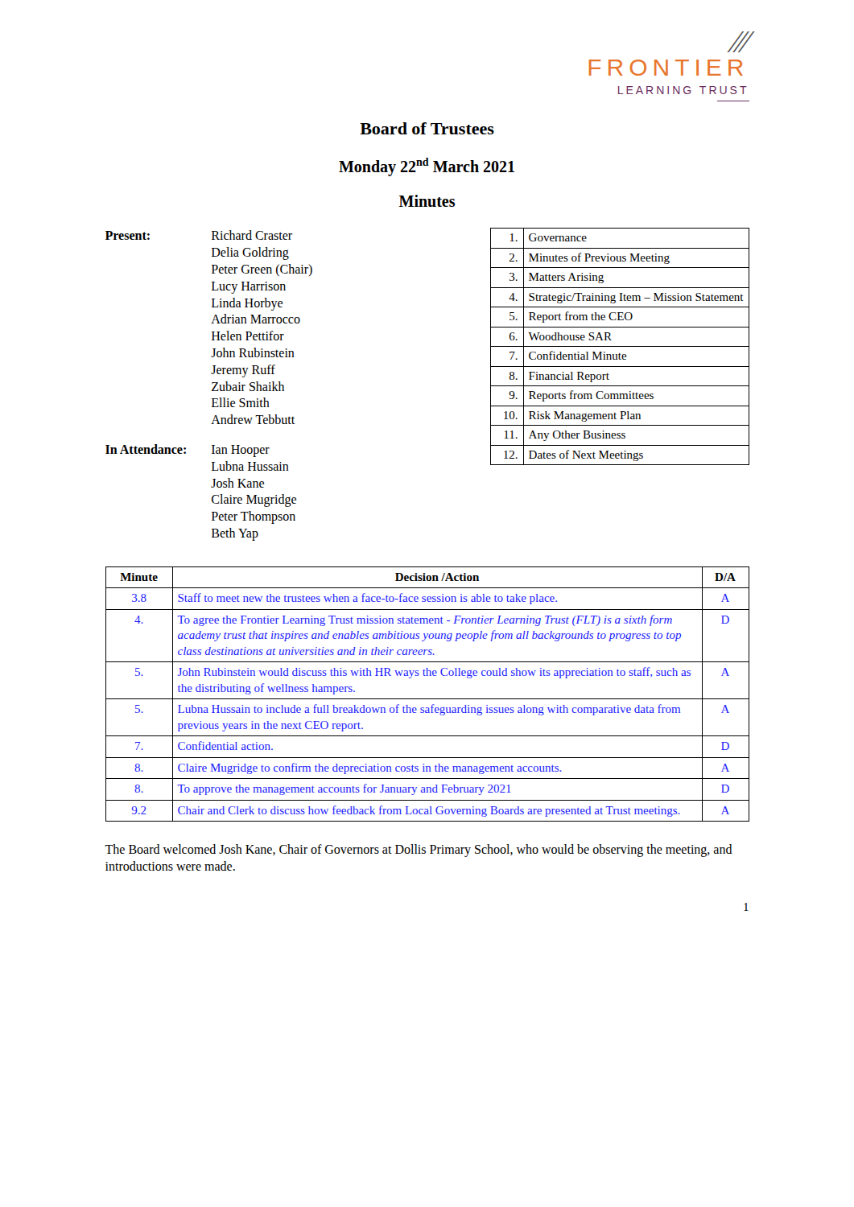⁄⁄⁄
FRONTIER
LEARNING TRUST
Board of Trustees
Monday 22nd March 2021
Minutes
Present:
Richard Craster Delia Goldring Peter Green (Chair) Lucy Harrison Linda Horbye Adrian Marrocco Helen Pettifor John Rubinstein Jeremy Ruff Zubair Shaikh Ellie Smith Andrew Tebbutt
In Attendance:
Ian Hooper Lubna Hussain Josh Kane Claire Mugridge Peter Thompson Beth Yap
| 1. | Governance |
| 2. | Minutes of Previous Meeting |
| 3. | Matters Arising |
| 4. | Strategic/Training Item – Mission Statement |
| 5. | Report from the CEO |
| 6. | Woodhouse SAR |
| 7. | Confidential Minute |
| 8. | Financial Report |
| 9. | Reports from Committees |
| 10. | Risk Management Plan |
| 11. | Any Other Business |
| 12. | Dates of Next Meetings |
| Minute | Decision /Action | D/A |
| --- | --- | --- |
| 3.8 | Staff to meet new the trustees when a face-to-face session is able to take place. | A |
| 4. | To agree the Frontier Learning Trust mission statement - Frontier Learning Trust (FLT) is a sixth form academy trust that inspires and enables ambitious young people from all backgrounds to progress to top class destinations at universities and in their careers. | D |
| 5. | John Rubinstein would discuss this with HR ways the College could show its appreciation to staff, such as the distributing of wellness hampers. | A |
| 5. | Lubna Hussain to include a full breakdown of the safeguarding issues along with comparative data from previous years in the next CEO report. | A |
| 7. | Confidential action. | D |
| 8. | Claire Mugridge to confirm the depreciation costs in the management accounts. | A |
| 8. | To approve the management accounts for January and February 2021 | D |
| 9.2 | Chair and Clerk to discuss how feedback from Local Governing Boards are presented at Trust meetings. | A |
The Board welcomed Josh Kane, Chair of Governors at Dollis Primary School, who would be observing the meeting, and introductions were made.
1